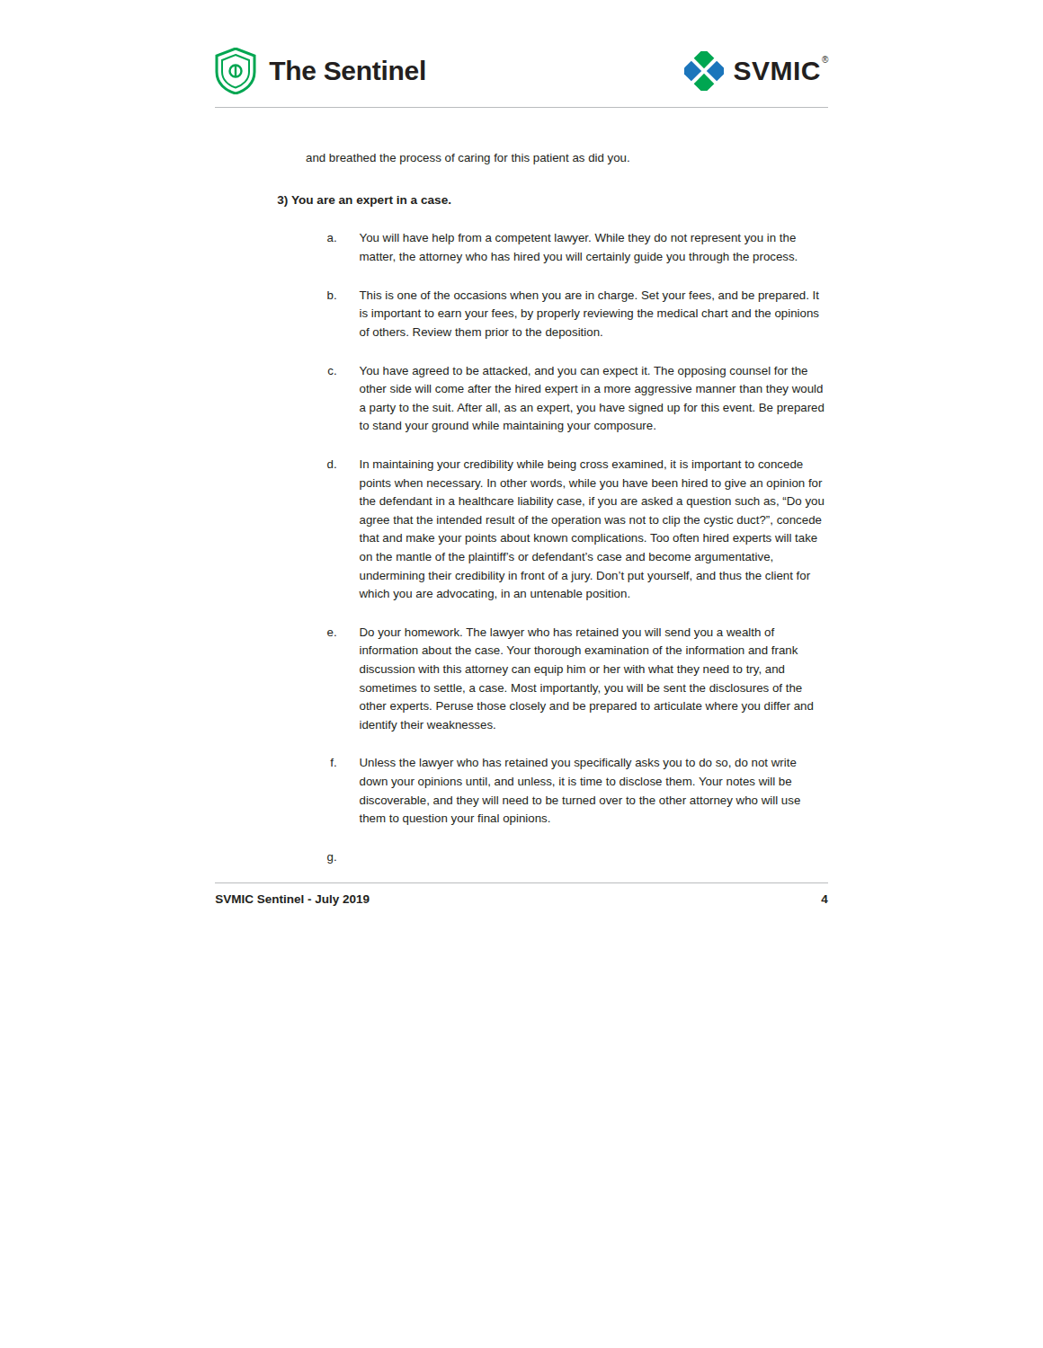The Sentinel
SVMIC®
and breathed the process of caring for this patient as did you.
3) You are an expert in a case.
You will have help from a competent lawyer. While they do not represent you in the matter, the attorney who has hired you will certainly guide you through the process.
This is one of the occasions when you are in charge. Set your fees, and be prepared. It is important to earn your fees, by properly reviewing the medical chart and the opinions of others. Review them prior to the deposition.
You have agreed to be attacked, and you can expect it. The opposing counsel for the other side will come after the hired expert in a more aggressive manner than they would a party to the suit. After all, as an expert, you have signed up for this event. Be prepared to stand your ground while maintaining your composure.
In maintaining your credibility while being cross examined, it is important to concede points when necessary. In other words, while you have been hired to give an opinion for the defendant in a healthcare liability case, if you are asked a question such as, “Do you agree that the intended result of the operation was not to clip the cystic duct?”, concede that and make your points about known complications. Too often hired experts will take on the mantle of the plaintiff’s or defendant’s case and become argumentative, undermining their credibility in front of a jury. Don’t put yourself, and thus the client for which you are advocating, in an untenable position.
Do your homework. The lawyer who has retained you will send you a wealth of information about the case. Your thorough examination of the information and frank discussion with this attorney can equip him or her with what they need to try, and sometimes to settle, a case. Most importantly, you will be sent the disclosures of the other experts. Peruse those closely and be prepared to articulate where you differ and identify their weaknesses.
Unless the lawyer who has retained you specifically asks you to do so, do not write down your opinions until, and unless, it is time to disclose them. Your notes will be discoverable, and they will need to be turned over to the other attorney who will use them to question your final opinions.
SVMIC Sentinel - July 2019 4